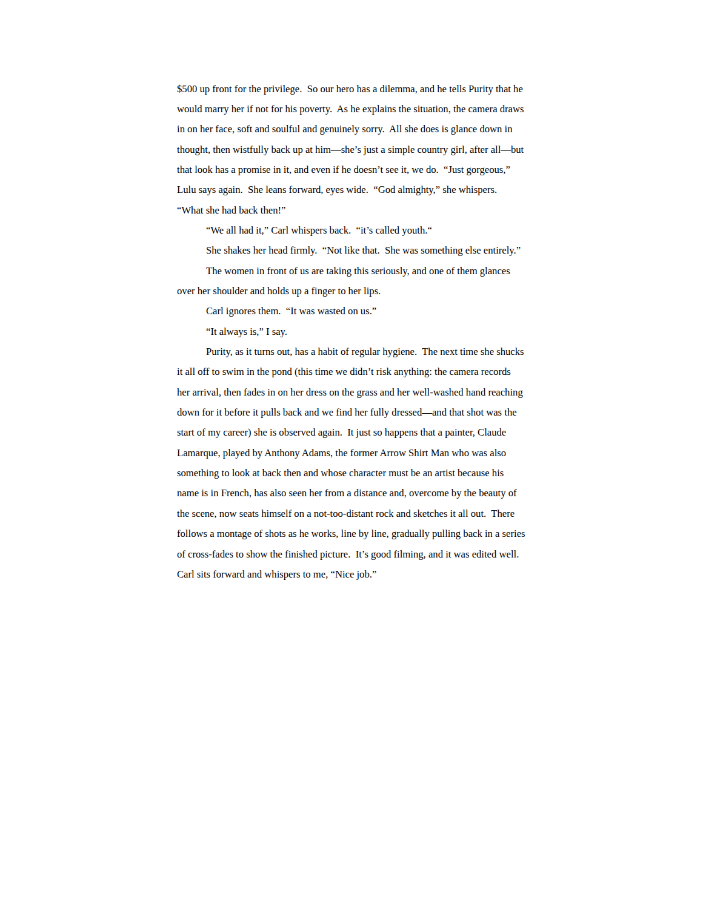$500 up front for the privilege. So our hero has a dilemma, and he tells Purity that he would marry her if not for his poverty. As he explains the situation, the camera draws in on her face, soft and soulful and genuinely sorry. All she does is glance down in thought, then wistfully back up at him—she’s just a simple country girl, after all—but that look has a promise in it, and even if he doesn’t see it, we do. “Just gorgeous,” Lulu says again. She leans forward, eyes wide. “God almighty,” she whispers. “What she had back then!”
“We all had it,” Carl whispers back. “it’s called youth.“
She shakes her head firmly. “Not like that. She was something else entirely.”
The women in front of us are taking this seriously, and one of them glances over her shoulder and holds up a finger to her lips.
Carl ignores them. “It was wasted on us.”
“It always is,” I say.
Purity, as it turns out, has a habit of regular hygiene. The next time she shucks it all off to swim in the pond (this time we didn’t risk anything: the camera records her arrival, then fades in on her dress on the grass and her well-washed hand reaching down for it before it pulls back and we find her fully dressed—and that shot was the start of my career) she is observed again. It just so happens that a painter, Claude Lamarque, played by Anthony Adams, the former Arrow Shirt Man who was also something to look at back then and whose character must be an artist because his name is in French, has also seen her from a distance and, overcome by the beauty of the scene, now seats himself on a not-too-distant rock and sketches it all out. There follows a montage of shots as he works, line by line, gradually pulling back in a series of cross-fades to show the finished picture. It’s good filming, and it was edited well. Carl sits forward and whispers to me, “Nice job.”